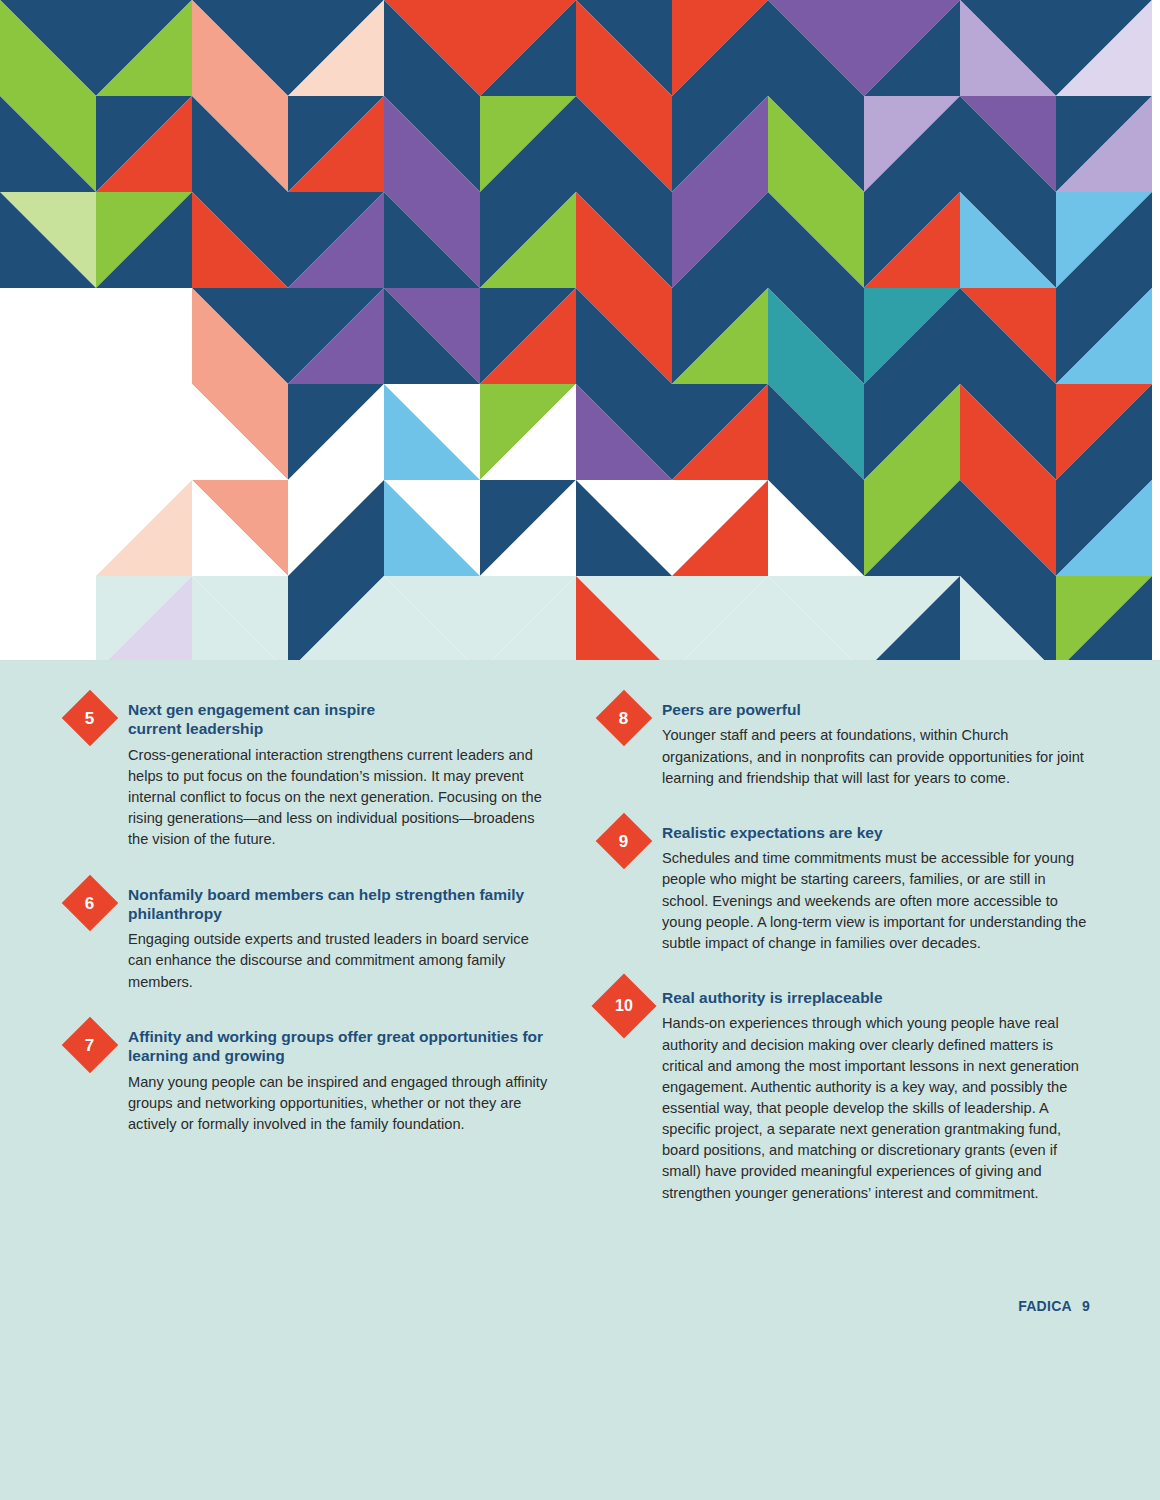5
Next gen engagement can inspire
current leadership
Cross-generational interaction strengthens current leaders and helps to put focus on the foundation’s mission. It may prevent internal conflict to focus on the next generation. Focusing on the rising generations—and less on individual positions—broadens the vision of the future.
6
Nonfamily board members can help strengthen family philanthropy
Engaging outside experts and trusted leaders in board service can enhance the discourse and commitment among family members.
7
Affinity and working groups offer great opportunities for learning and growing
Many young people can be inspired and engaged through affinity groups and networking opportunities, whether or not they are actively or formally involved in the family foundation.
8
Peers are powerful
Younger staff and peers at foundations, within Church organizations, and in nonprofits can provide opportunities for joint learning and friendship that will last for years to come.
9
Realistic expectations are key
Schedules and time commitments must be accessible for young people who might be starting careers, families, or are still in school. Evenings and weekends are often more accessible to young people. A long-term view is important for understanding the subtle impact of change in families over decades.
10
Real authority is irreplaceable
Hands-on experiences through which young people have real authority and decision making over clearly defined matters is critical and among the most important lessons in next generation engagement. Authentic authority is a key way, and possibly the essential way, that people develop the skills of leadership. A specific project, a separate next generation grantmaking fund, board positions, and matching or discretionary grants (even if small) have provided meaningful experiences of giving and strengthen younger generations’ interest and commitment.
FADICA9